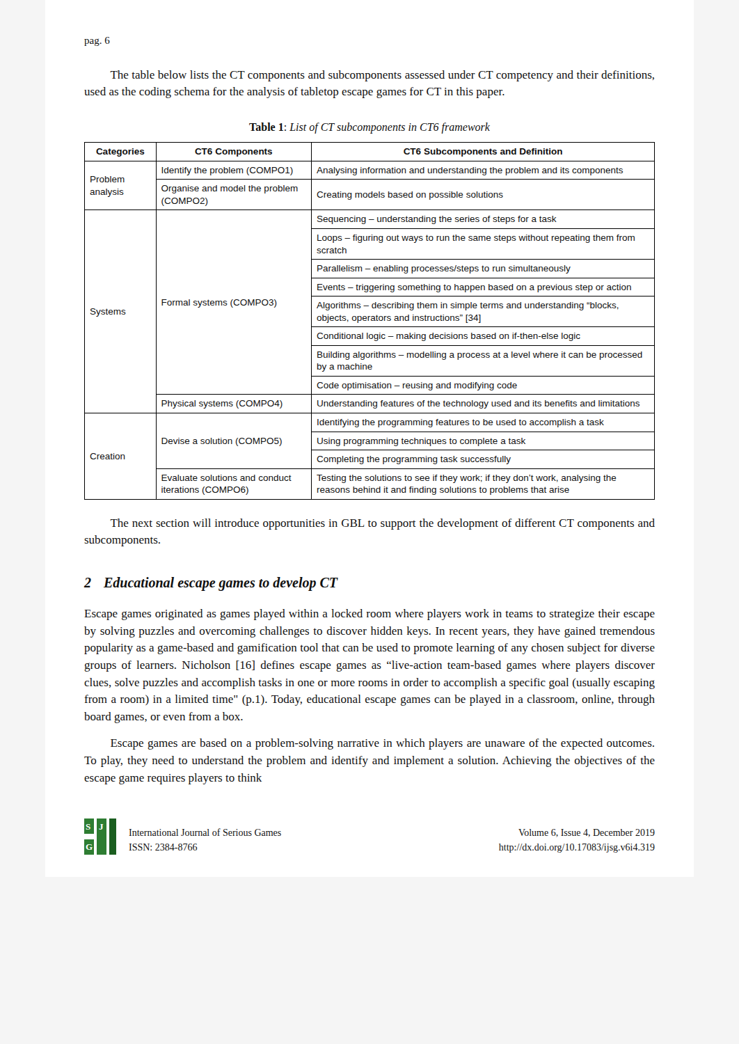pag. 6
The table below lists the CT components and subcomponents assessed under CT competency and their definitions, used as the coding schema for the analysis of tabletop escape games for CT in this paper.
Table 1: List of CT subcomponents in CT6 framework
| Categories | CT6 Components | CT6 Subcomponents and Definition |
| --- | --- | --- |
| Problem analysis | Identify the problem (COMPO1) | Analysing information and understanding the problem and its components |
| Organise and model the problem (COMPO2) | Creating models based on possible solutions |
| Systems | Formal systems (COMPO3) | Sequencing – understanding the series of steps for a task |
| Loops – figuring out ways to run the same steps without repeating them from scratch |
| Parallelism – enabling processes/steps to run simultaneously |
| Events – triggering something to happen based on a previous step or action |
| Algorithms – describing them in simple terms and understanding “blocks, objects, operators and instructions” [34] |
| Conditional logic – making decisions based on if-then-else logic |
| Building algorithms – modelling a process at a level where it can be processed by a machine |
| Code optimisation – reusing and modifying code |
| Physical systems (COMPO4) | Understanding features of the technology used and its benefits and limitations |
| Creation | Devise a solution (COMPO5) | Identifying the programming features to be used to accomplish a task |
| Using programming techniques to complete a task |
| Completing the programming task successfully |
| Evaluate solutions and conduct iterations (COMPO6) | Testing the solutions to see if they work; if they don’t work, analysing the reasons behind it and finding solutions to problems that arise |
The next section will introduce opportunities in GBL to support the development of different CT components and subcomponents.
2 Educational escape games to develop CT
Escape games originated as games played within a locked room where players work in teams to strategize their escape by solving puzzles and overcoming challenges to discover hidden keys. In recent years, they have gained tremendous popularity as a game-based and gamification tool that can be used to promote learning of any chosen subject for diverse groups of learners. Nicholson [16] defines escape games as “live-action team-based games where players discover clues, solve puzzles and accomplish tasks in one or more rooms in order to accomplish a specific goal (usually escaping from a room) in a limited time" (p.1). Today, educational escape games can be played in a classroom, online, through board games, or even from a box.
Escape games are based on a problem-solving narrative in which players are unaware of the expected outcomes. To play, they need to understand the problem and identify and implement a solution. Achieving the objectives of the escape game requires players to think
S J G
International Journal of Serious Games
ISSN: 2384-8766
Volume 6, Issue 4, December 2019
http://dx.doi.org/10.17083/ijsg.v6i4.319